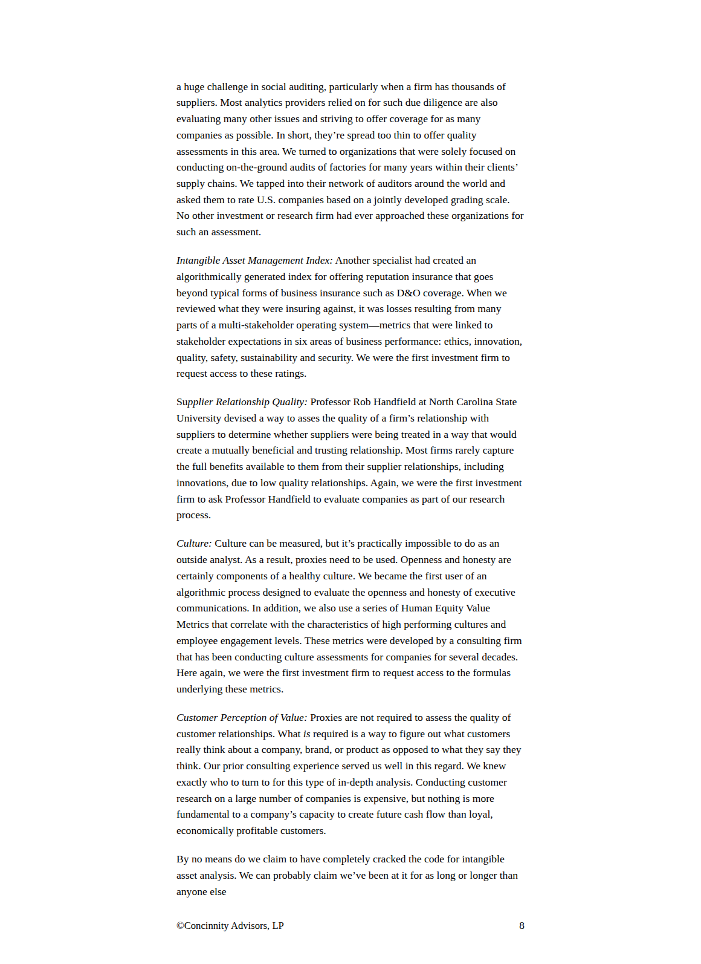a huge challenge in social auditing, particularly when a firm has thousands of suppliers. Most analytics providers relied on for such due diligence are also evaluating many other issues and striving to offer coverage for as many companies as possible. In short, they’re spread too thin to offer quality assessments in this area. We turned to organizations that were solely focused on conducting on-the-ground audits of factories for many years within their clients’ supply chains. We tapped into their network of auditors around the world and asked them to rate U.S. companies based on a jointly developed grading scale. No other investment or research firm had ever approached these organizations for such an assessment.
Intangible Asset Management Index: Another specialist had created an algorithmically generated index for offering reputation insurance that goes beyond typical forms of business insurance such as D&O coverage. When we reviewed what they were insuring against, it was losses resulting from many parts of a multi-stakeholder operating system—metrics that were linked to stakeholder expectations in six areas of business performance: ethics, innovation, quality, safety, sustainability and security. We were the first investment firm to request access to these ratings.
Supplier Relationship Quality: Professor Rob Handfield at North Carolina State University devised a way to asses the quality of a firm’s relationship with suppliers to determine whether suppliers were being treated in a way that would create a mutually beneficial and trusting relationship. Most firms rarely capture the full benefits available to them from their supplier relationships, including innovations, due to low quality relationships. Again, we were the first investment firm to ask Professor Handfield to evaluate companies as part of our research process.
Culture: Culture can be measured, but it’s practically impossible to do as an outside analyst. As a result, proxies need to be used. Openness and honesty are certainly components of a healthy culture. We became the first user of an algorithmic process designed to evaluate the openness and honesty of executive communications. In addition, we also use a series of Human Equity Value Metrics that correlate with the characteristics of high performing cultures and employee engagement levels. These metrics were developed by a consulting firm that has been conducting culture assessments for companies for several decades. Here again, we were the first investment firm to request access to the formulas underlying these metrics.
Customer Perception of Value: Proxies are not required to assess the quality of customer relationships. What is required is a way to figure out what customers really think about a company, brand, or product as opposed to what they say they think. Our prior consulting experience served us well in this regard. We knew exactly who to turn to for this type of in-depth analysis. Conducting customer research on a large number of companies is expensive, but nothing is more fundamental to a company’s capacity to create future cash flow than loyal, economically profitable customers.
By no means do we claim to have completely cracked the code for intangible asset analysis. We can probably claim we’ve been at it for as long or longer than anyone else
©Concinnity Advisors, LP 8